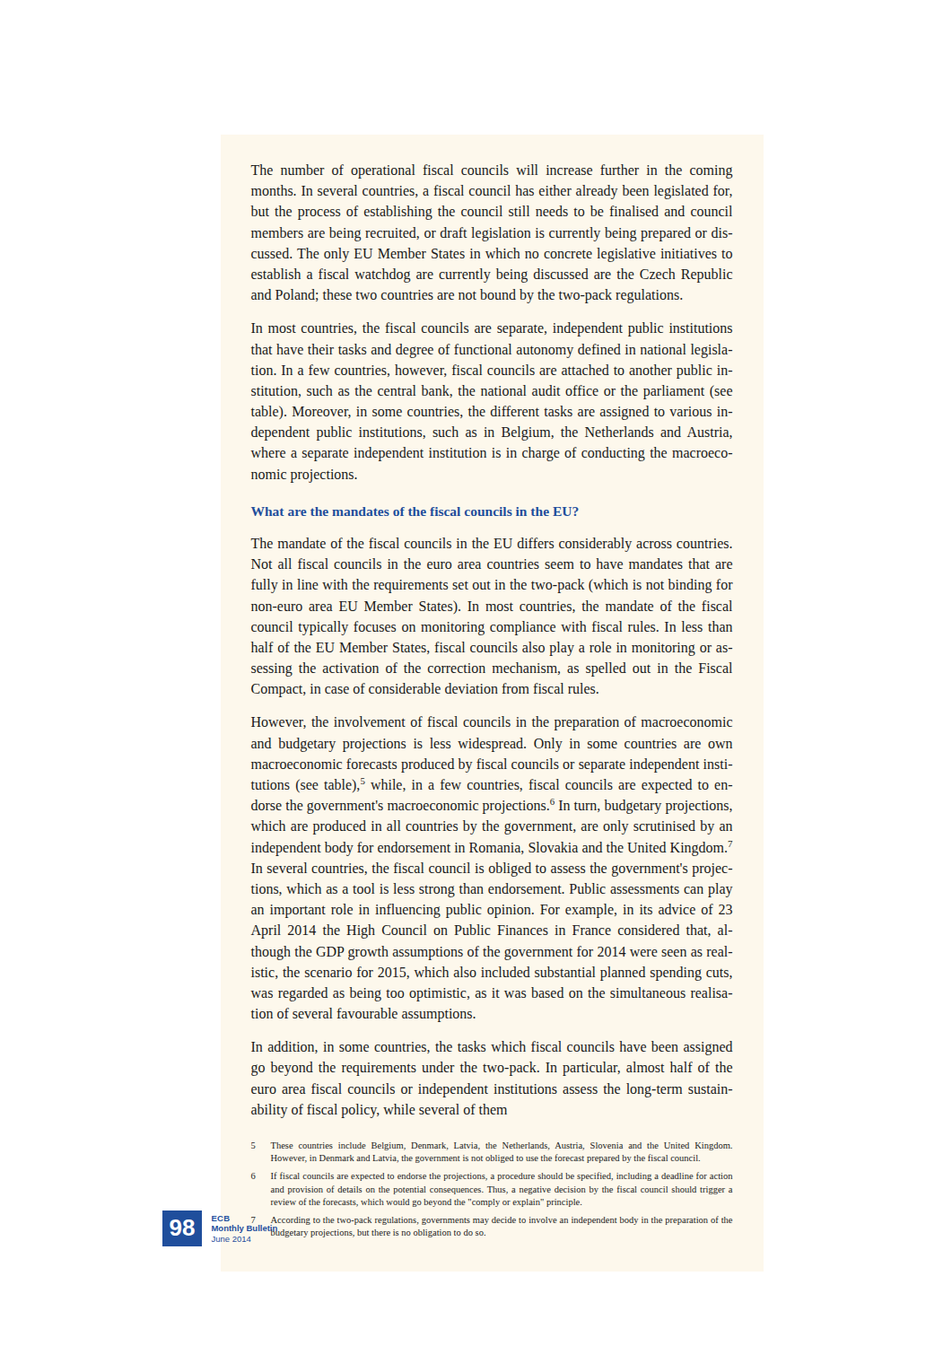The number of operational fiscal councils will increase further in the coming months. In several countries, a fiscal council has either already been legislated for, but the process of establishing the council still needs to be finalised and council members are being recruited, or draft legislation is currently being prepared or discussed. The only EU Member States in which no concrete legislative initiatives to establish a fiscal watchdog are currently being discussed are the Czech Republic and Poland; these two countries are not bound by the two-pack regulations.
In most countries, the fiscal councils are separate, independent public institutions that have their tasks and degree of functional autonomy defined in national legislation. In a few countries, however, fiscal councils are attached to another public institution, such as the central bank, the national audit office or the parliament (see table). Moreover, in some countries, the different tasks are assigned to various independent public institutions, such as in Belgium, the Netherlands and Austria, where a separate independent institution is in charge of conducting the macroeconomic projections.
What are the mandates of the fiscal councils in the EU?
The mandate of the fiscal councils in the EU differs considerably across countries. Not all fiscal councils in the euro area countries seem to have mandates that are fully in line with the requirements set out in the two-pack (which is not binding for non-euro area EU Member States). In most countries, the mandate of the fiscal council typically focuses on monitoring compliance with fiscal rules. In less than half of the EU Member States, fiscal councils also play a role in monitoring or assessing the activation of the correction mechanism, as spelled out in the Fiscal Compact, in case of considerable deviation from fiscal rules.
However, the involvement of fiscal councils in the preparation of macroeconomic and budgetary projections is less widespread. Only in some countries are own macroeconomic forecasts produced by fiscal councils or separate independent institutions (see table),5 while, in a few countries, fiscal councils are expected to endorse the government's macroeconomic projections.6 In turn, budgetary projections, which are produced in all countries by the government, are only scrutinised by an independent body for endorsement in Romania, Slovakia and the United Kingdom.7 In several countries, the fiscal council is obliged to assess the government's projections, which as a tool is less strong than endorsement. Public assessments can play an important role in influencing public opinion. For example, in its advice of 23 April 2014 the High Council on Public Finances in France considered that, although the GDP growth assumptions of the government for 2014 were seen as realistic, the scenario for 2015, which also included substantial planned spending cuts, was regarded as being too optimistic, as it was based on the simultaneous realisation of several favourable assumptions.
In addition, in some countries, the tasks which fiscal councils have been assigned go beyond the requirements under the two-pack. In particular, almost half of the euro area fiscal councils or independent institutions assess the long-term sustainability of fiscal policy, while several of them
5 These countries include Belgium, Denmark, Latvia, the Netherlands, Austria, Slovenia and the United Kingdom. However, in Denmark and Latvia, the government is not obliged to use the forecast prepared by the fiscal council.
6 If fiscal councils are expected to endorse the projections, a procedure should be specified, including a deadline for action and provision of details on the potential consequences. Thus, a negative decision by the fiscal council should trigger a review of the forecasts, which would go beyond the "comply or explain" principle.
7 According to the two-pack regulations, governments may decide to involve an independent body in the preparation of the budgetary projections, but there is no obligation to do so.
98
ECB
Monthly Bulletin
June 2014